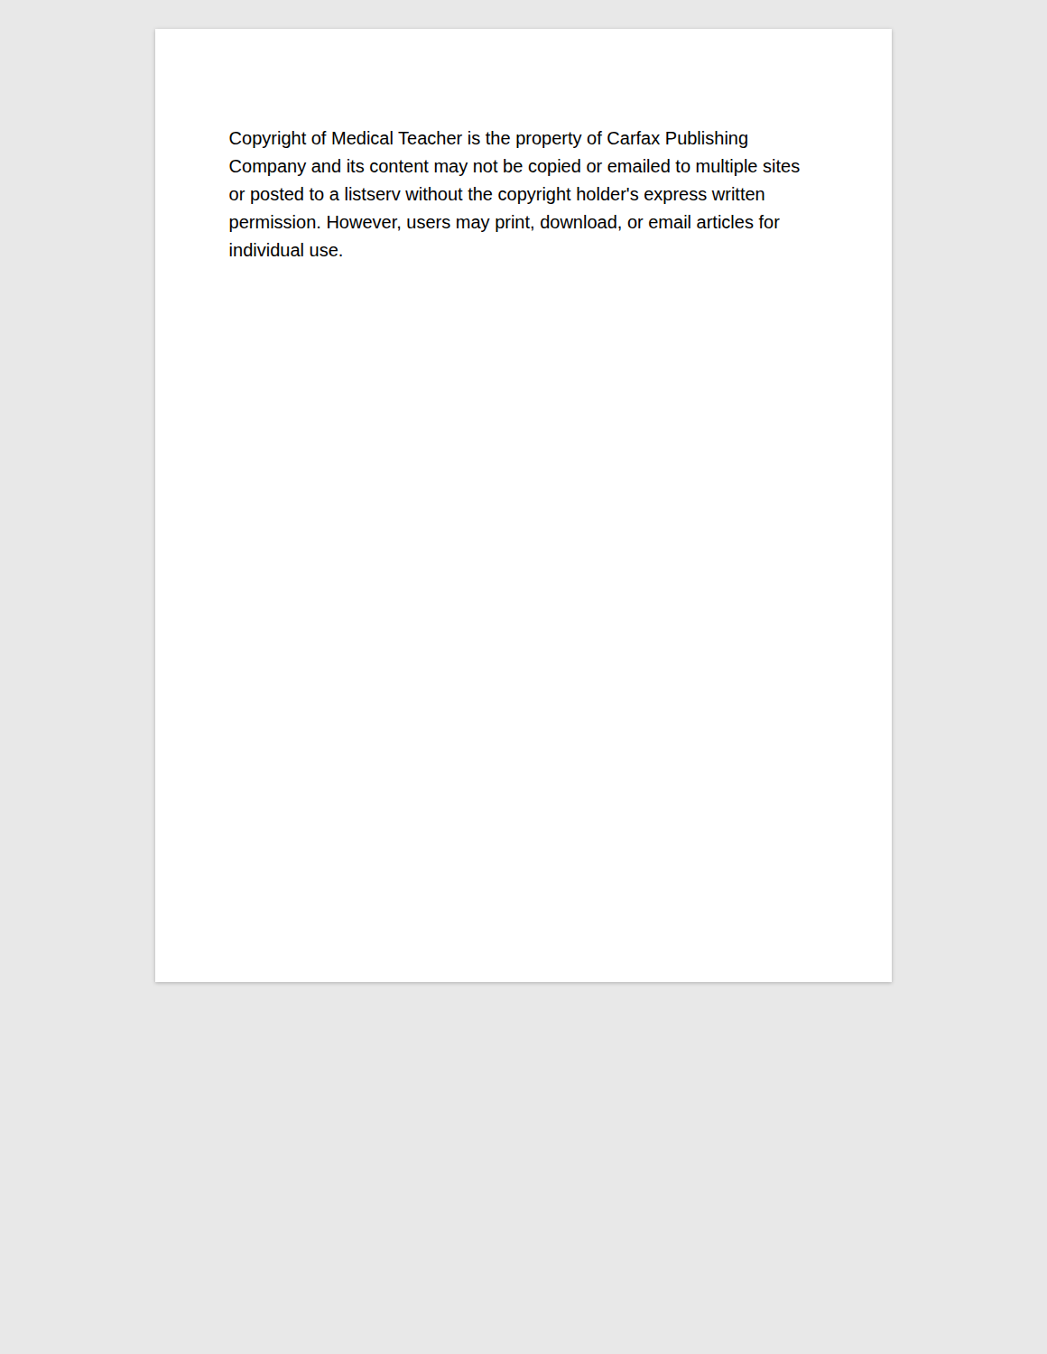Copyright of Medical Teacher is the property of Carfax Publishing Company and its content may not be copied or emailed to multiple sites or posted to a listserv without the copyright holder's express written permission. However, users may print, download, or email articles for individual use.